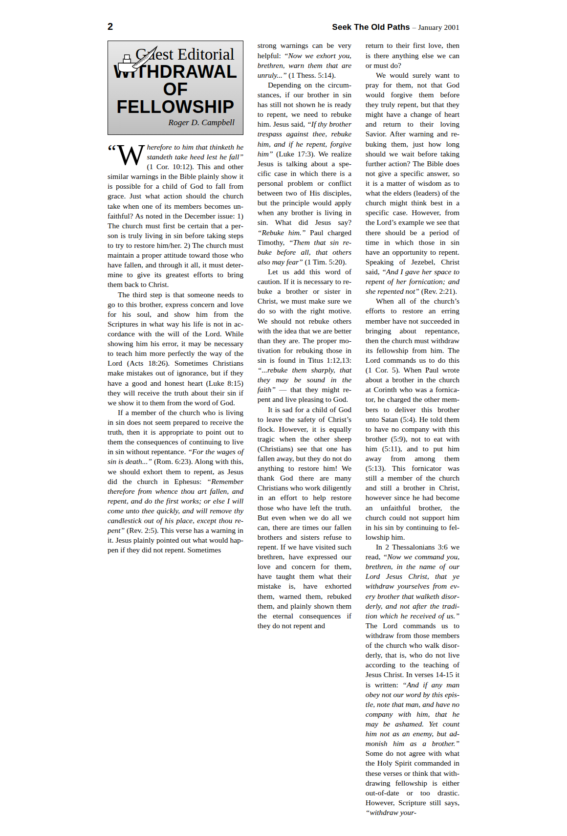2
Seek The Old Paths – January 2001
Guest Editorial
WITHDRAWAL
OF FELLOWSHIP
Roger D. Campbell
“Wherefore to him that thinketh he standeth take heed lest he fall” (1 Cor. 10:12). This and other similar warnings in the Bible plainly show it is possible for a child of God to fall from grace. Just what action should the church take when one of its members becomes unfaithful? As noted in the December issue: 1) The church must first be certain that a person is truly living in sin before taking steps to try to restore him/her. 2) The church must maintain a proper attitude toward those who have fallen, and through it all, it must determine to give its greatest efforts to bring them back to Christ.
The third step is that someone needs to go to this brother, express concern and love for his soul, and show him from the Scriptures in what way his life is not in accordance with the will of the Lord. While showing him his error, it may be necessary to teach him more perfectly the way of the Lord (Acts 18:26). Sometimes Christians make mistakes out of ignorance, but if they have a good and honest heart (Luke 8:15) they will receive the truth about their sin if we show it to them from the word of God.
If a member of the church who is living in sin does not seem prepared to receive the truth, then it is appropriate to point out to them the consequences of continuing to live in sin without repentance. “For the wages of sin is death...” (Rom. 6:23). Along with this, we should exhort them to repent, as Jesus did the church in Ephesus: “Remember therefore from whence thou art fallen, and repent, and do the first works; or else I will come unto thee quickly, and will remove thy candlestick out of his place, except thou repent” (Rev. 2:5). This verse has a warning in it. Jesus plainly pointed out what would happen if they did not repent. Sometimes
strong warnings can be very helpful: “Now we exhort you, brethren, warn them that are unruly...” (1 Thess. 5:14).
Depending on the circumstances, if our brother in sin has still not shown he is ready to repent, we need to rebuke him. Jesus said, “If thy brother trespass against thee, rebuke him, and if he repent, forgive him” (Luke 17:3). We realize Jesus is talking about a specific case in which there is a personal problem or conflict between two of His disciples, but the principle would apply when any brother is living in sin. What did Jesus say? “Rebuke him.” Paul charged Timothy, “Them that sin rebuke before all, that others also may fear” (1 Tim. 5:20).
Let us add this word of caution. If it is necessary to rebuke a brother or sister in Christ, we must make sure we do so with the right motive. We should not rebuke others with the idea that we are better than they are. The proper motivation for rebuking those in sin is found in Titus 1:12,13: “...rebuke them sharply, that they may be sound in the faith” — that they might repent and live pleasing to God.
It is sad for a child of God to leave the safety of Christ’s flock. However, it is equally tragic when the other sheep (Christians) see that one has fallen away, but they do not do anything to restore him! We thank God there are many Christians who work diligently in an effort to help restore those who have left the truth. But even when we do all we can, there are times our fallen brothers and sisters refuse to repent. If we have visited such brethren, have expressed our love and concern for them, have taught them what their mistake is, have exhorted them, warned them, rebuked them, and plainly shown them the eternal consequences if they do not repent and
return to their first love, then is there anything else we can or must do?
We would surely want to pray for them, not that God would forgive them before they truly repent, but that they might have a change of heart and return to their loving Savior. After warning and rebuking them, just how long should we wait before taking further action? The Bible does not give a specific answer, so it is a matter of wisdom as to what the elders (leaders) of the church might think best in a specific case. However, from the Lord’s example we see that there should be a period of time in which those in sin have an opportunity to repent. Speaking of Jezebel, Christ said, “And I gave her space to repent of her fornication; and she repented not” (Rev. 2:21).
When all of the church’s efforts to restore an erring member have not succeeded in bringing about repentance, then the church must withdraw its fellowship from him. The Lord commands us to do this (1 Cor. 5). When Paul wrote about a brother in the church at Corinth who was a fornicator, he charged the other members to deliver this brother unto Satan (5:4). He told them to have no company with this brother (5:9), not to eat with him (5:11), and to put him away from among them (5:13). This fornicator was still a member of the church and still a brother in Christ, however since he had become an unfaithful brother, the church could not support him in his sin by continuing to fellowship him.
In 2 Thessalonians 3:6 we read, “Now we command you, brethren, in the name of our Lord Jesus Christ, that ye withdraw yourselves from every brother that walketh disorderly, and not after the tradition which he received of us.” The Lord commands us to withdraw from those members of the church who walk disorderly, that is, who do not live according to the teaching of Jesus Christ. In verses 14-15 it is written: “And if any man obey not our word by this epistle, note that man, and have no company with him, that he may be ashamed. Yet count him not as an enemy, but admonish him as a brother.” Some do not agree with what the Holy Spirit commanded in these verses or think that withdrawing fellowship is either out-of-date or too drastic. However, Scripture still says, “withdraw your-